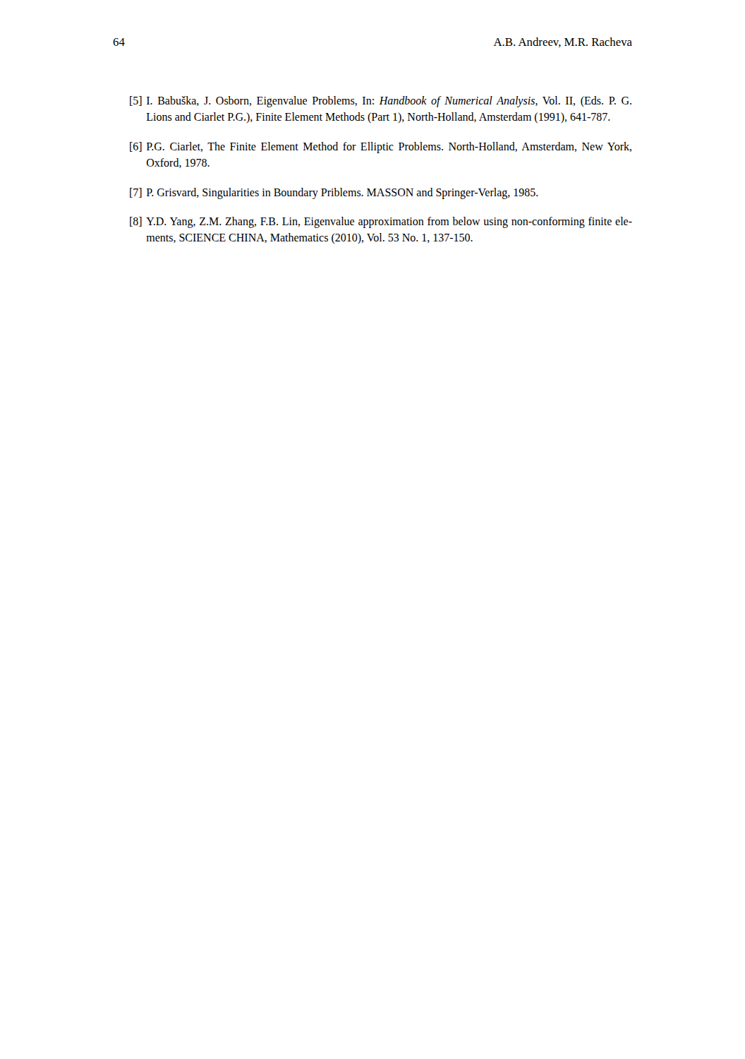64 A.B. Andreev, M.R. Racheva
[5] I. Babuška, J. Osborn, Eigenvalue Problems, In: Handbook of Numerical Analysis, Vol. II, (Eds. P. G. Lions and Ciarlet P.G.), Finite Element Methods (Part 1), North-Holland, Amsterdam (1991), 641-787.
[6] P.G. Ciarlet, The Finite Element Method for Elliptic Problems. North-Holland, Amsterdam, New York, Oxford, 1978.
[7] P. Grisvard, Singularities in Boundary Priblems. MASSON and Springer-Verlag, 1985.
[8] Y.D. Yang, Z.M. Zhang, F.B. Lin, Eigenvalue approximation from below using non-conforming finite elements, SCIENCE CHINA, Mathematics (2010), Vol. 53 No. 1, 137-150.